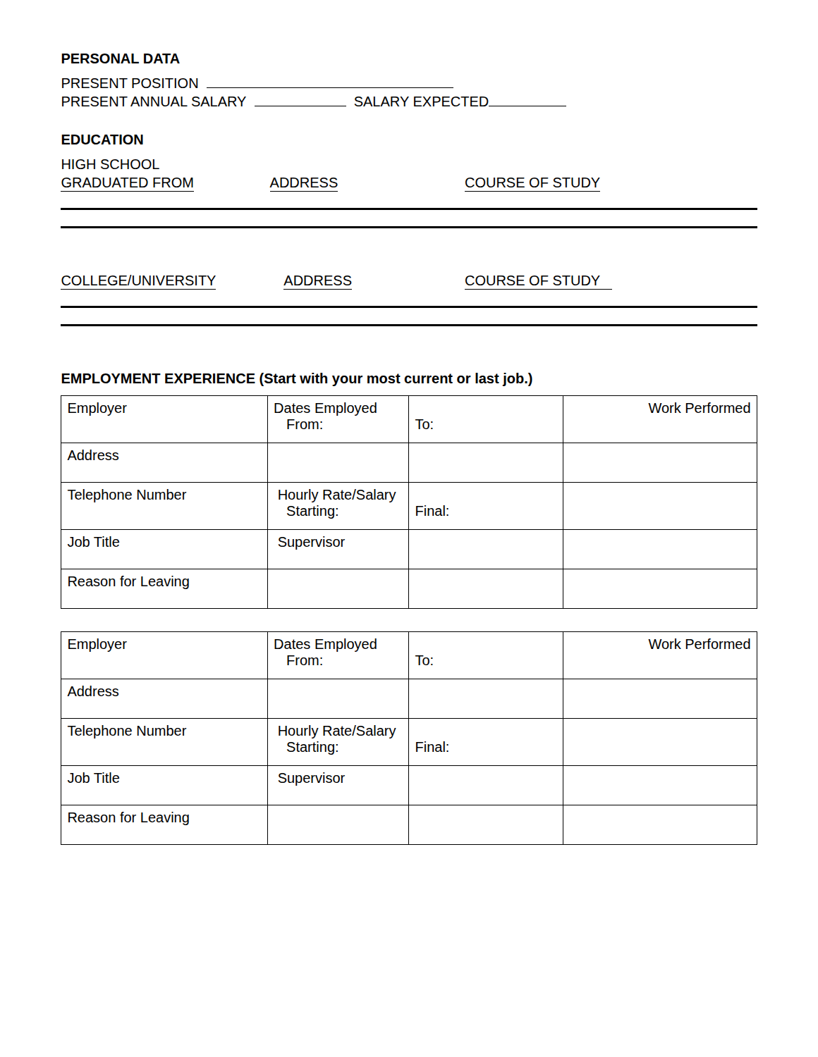PERSONAL DATA
PRESENT POSITION
PRESENT ANNUAL SALARY SALARY EXPECTED
EDUCATION
HIGH SCHOOL
| GRADUATED FROM | ADDRESS | COURSE OF STUDY |
| COLLEGE/UNIVERSITY | ADDRESS | COURSE OF STUDY |
EMPLOYMENT EXPERIENCE (Start with your most current or last job.)
| Employer | Dates Employed From: | To: | Work Performed |
| Address | | | |
| Telephone Number | Hourly Rate/Salary Starting: | Final: | |
| Job Title | Supervisor | | |
| Reason for Leaving | | | |
| Employer | Dates Employed From: | To: | Work Performed |
| Address | | | |
| Telephone Number | Hourly Rate/Salary Starting: | Final: | |
| Job Title | Supervisor | | |
| Reason for Leaving | | | |